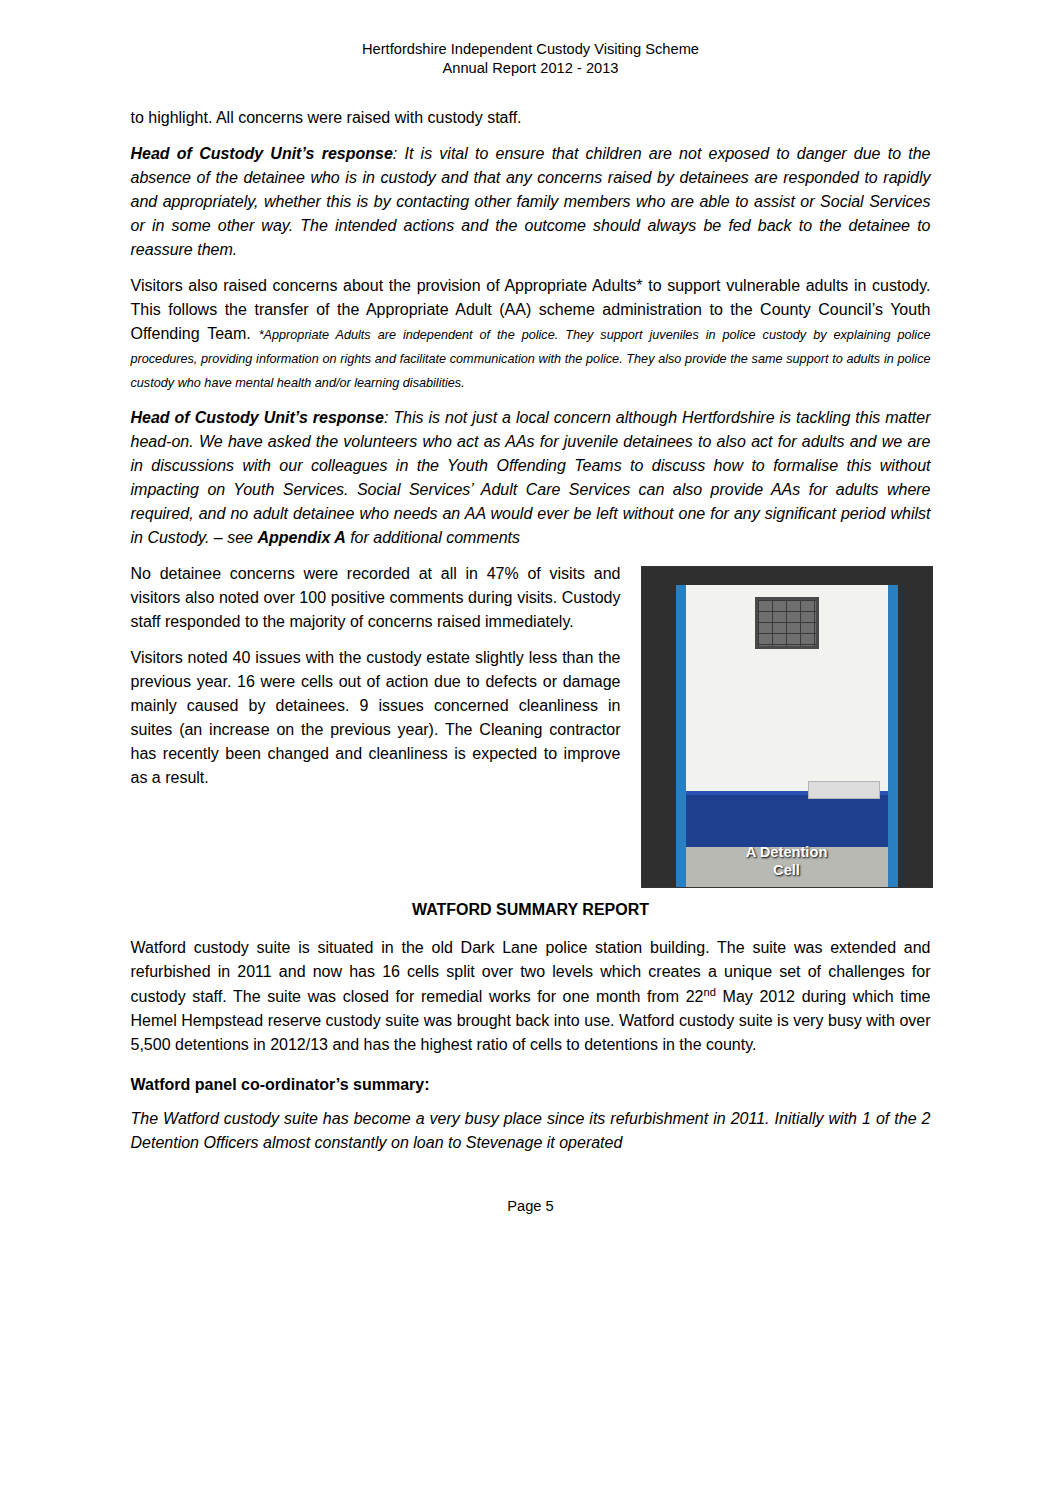Hertfordshire Independent Custody Visiting Scheme
Annual Report 2012 - 2013
to highlight. All concerns were raised with custody staff.
Head of Custody Unit’s response: It is vital to ensure that children are not exposed to danger due to the absence of the detainee who is in custody and that any concerns raised by detainees are responded to rapidly and appropriately, whether this is by contacting other family members who are able to assist or Social Services or in some other way. The intended actions and the outcome should always be fed back to the detainee to reassure them.
Visitors also raised concerns about the provision of Appropriate Adults* to support vulnerable adults in custody. This follows the transfer of the Appropriate Adult (AA) scheme administration to the County Council’s Youth Offending Team. *Appropriate Adults are independent of the police. They support juveniles in police custody by explaining police procedures, providing information on rights and facilitate communication with the police. They also provide the same support to adults in police custody who have mental health and/or learning disabilities.
Head of Custody Unit’s response: This is not just a local concern although Hertfordshire is tackling this matter head-on. We have asked the volunteers who act as AAs for juvenile detainees to also act for adults and we are in discussions with our colleagues in the Youth Offending Teams to discuss how to formalise this without impacting on Youth Services. Social Services’ Adult Care Services can also provide AAs for adults where required, and no adult detainee who needs an AA would ever be left without one for any significant period whilst in Custody. – see Appendix A for additional comments
A Detention
Cell
No detainee concerns were recorded at all in 47% of visits and visitors also noted over 100 positive comments during visits. Custody staff responded to the majority of concerns raised immediately.
Visitors noted 40 issues with the custody estate slightly less than the previous year. 16 were cells out of action due to defects or damage mainly caused by detainees. 9 issues concerned cleanliness in suites (an increase on the previous year). The Cleaning contractor has recently been changed and cleanliness is expected to improve as a result.
WATFORD SUMMARY REPORT
Watford custody suite is situated in the old Dark Lane police station building. The suite was extended and refurbished in 2011 and now has 16 cells split over two levels which creates a unique set of challenges for custody staff. The suite was closed for remedial works for one month from 22nd May 2012 during which time Hemel Hempstead reserve custody suite was brought back into use. Watford custody suite is very busy with over 5,500 detentions in 2012/13 and has the highest ratio of cells to detentions in the county.
Watford panel co-ordinator’s summary:
The Watford custody suite has become a very busy place since its refurbishment in 2011. Initially with 1 of the 2 Detention Officers almost constantly on loan to Stevenage it operated
Page 5